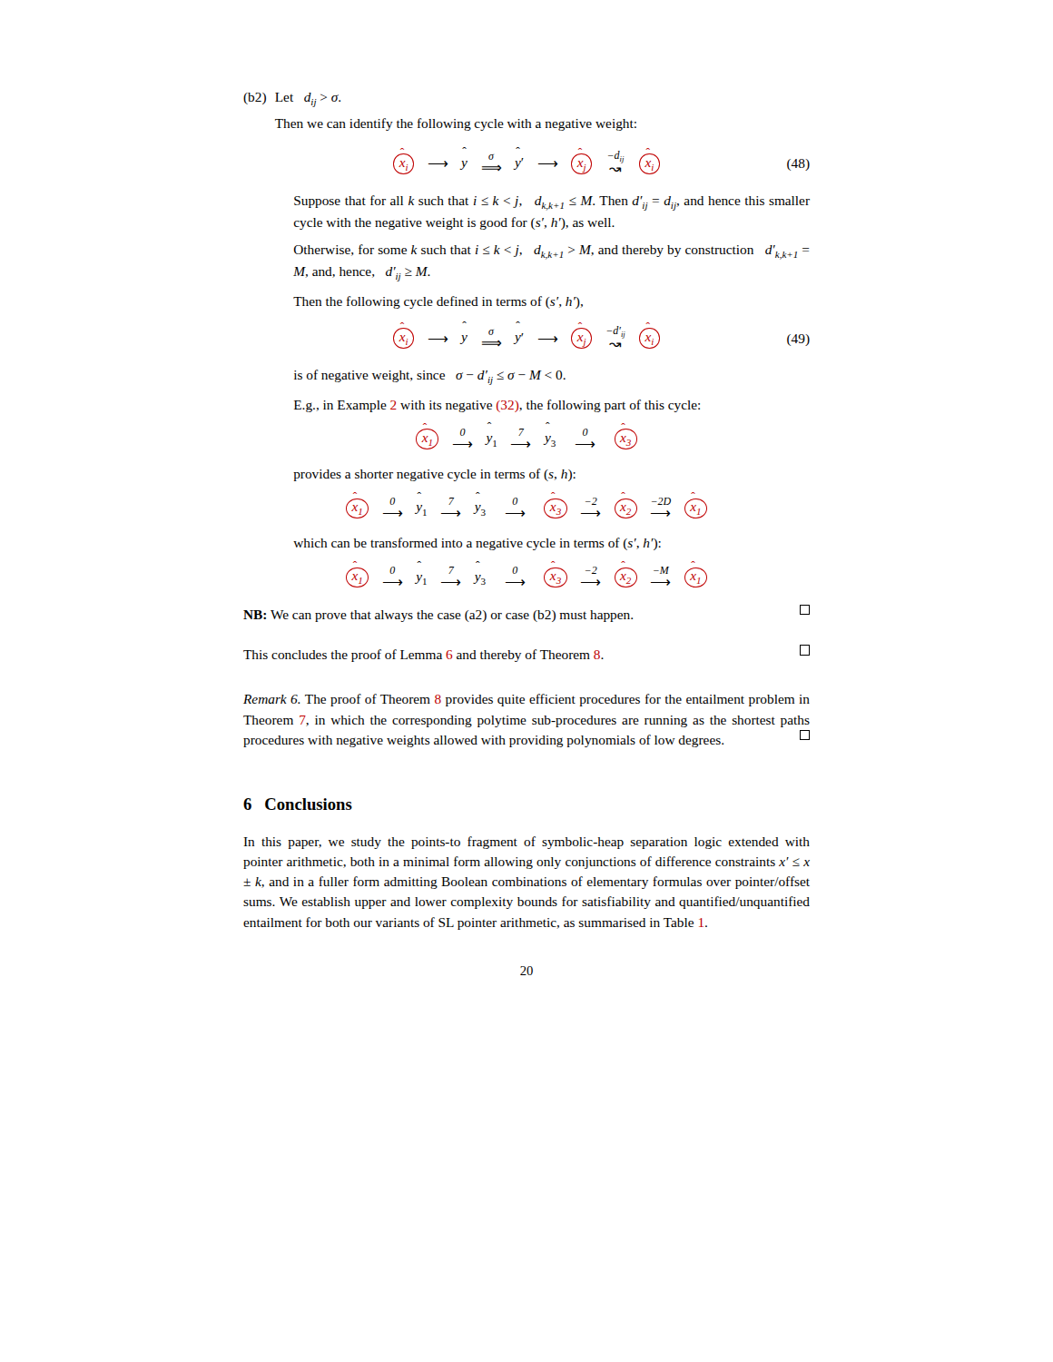(b2)
Let dij > σ.
Then we can identify the following cycle with a negative weight:
x̂i ⟶ ŷ σ⟹ ŷ′ ⟶ x̂j −dij↝ x̂i (48)
Suppose that for all k such that i ≤ k < j, dk,k+1 ≤ M. Then d′ij = dij, and hence this smaller cycle with the negative weight is good for (s′, h′), as well.
Otherwise, for some k such that i ≤ k < j, dk,k+1 > M, and thereby by construction d′k,k+1 = M, and, hence, d′ij ≥ M.
Then the following cycle defined in terms of (s′, h′),
x̂i ⟶ ŷ σ⟹ ŷ′ ⟶ x̂j −d′ij↝ x̂i (49)
is of negative weight, since σ − d′ij ≤ σ − M < 0.
E.g., in Example 2 with its negative (32), the following part of this cycle:
x̂1 0⟶ ŷ1 7⟶ ŷ3 0⟶ x̂3
provides a shorter negative cycle in terms of (s, h):
x̂1 0⟶ ŷ1 7⟶ ŷ3 0⟶ x̂3 −2⟶ x̂2 −2D⟶ x̂1
which can be transformed into a negative cycle in terms of (s′, h′):
x̂1 0⟶ ŷ1 7⟶ ŷ3 0⟶ x̂3 −2⟶ x̂2 −M⟶ x̂1
NB: We can prove that always the case (a2) or case (b2) must happen.
This concludes the proof of Lemma 6 and thereby of Theorem 8.
Remark 6. The proof of Theorem 8 provides quite efficient procedures for the entailment problem in Theorem 7, in which the corresponding polytime sub-procedures are running as the shortest paths procedures with negative weights allowed with providing polynomials of low degrees.
6 Conclusions
In this paper, we study the points-to fragment of symbolic-heap separation logic extended with pointer arithmetic, both in a minimal form allowing only conjunctions of difference constraints x′ ≤ x ± k, and in a fuller form admitting Boolean combinations of elementary formulas over pointer/offset sums. We establish upper and lower complexity bounds for satisfiability and quantified/unquantified entailment for both our variants of SL pointer arithmetic, as summarised in Table 1.
20